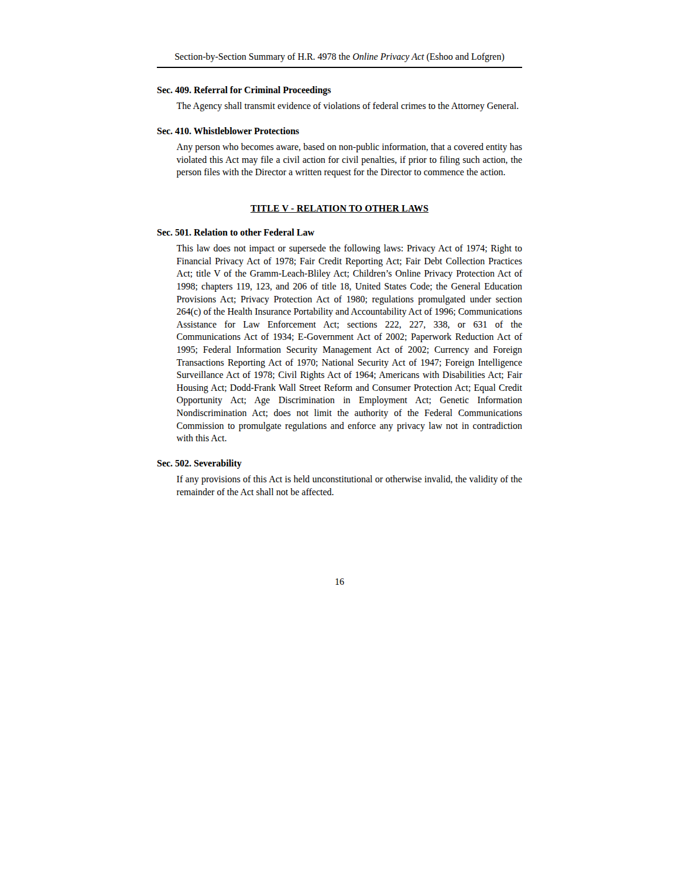Section-by-Section Summary of H.R. 4978 the Online Privacy Act (Eshoo and Lofgren)
Sec. 409. Referral for Criminal Proceedings
The Agency shall transmit evidence of violations of federal crimes to the Attorney General.
Sec. 410. Whistleblower Protections
Any person who becomes aware, based on non-public information, that a covered entity has violated this Act may file a civil action for civil penalties, if prior to filing such action, the person files with the Director a written request for the Director to commence the action.
TITLE V - RELATION TO OTHER LAWS
Sec. 501. Relation to other Federal Law
This law does not impact or supersede the following laws: Privacy Act of 1974; Right to Financial Privacy Act of 1978; Fair Credit Reporting Act; Fair Debt Collection Practices Act; title V of the Gramm-Leach-Bliley Act; Children’s Online Privacy Protection Act of 1998; chapters 119, 123, and 206 of title 18, United States Code; the General Education Provisions Act; Privacy Protection Act of 1980; regulations promulgated under section 264(c) of the Health Insurance Portability and Accountability Act of 1996; Communications Assistance for Law Enforcement Act; sections 222, 227, 338, or 631 of the Communications Act of 1934; E-Government Act of 2002; Paperwork Reduction Act of 1995; Federal Information Security Management Act of 2002; Currency and Foreign Transactions Reporting Act of 1970; National Security Act of 1947; Foreign Intelligence Surveillance Act of 1978; Civil Rights Act of 1964; Americans with Disabilities Act; Fair Housing Act; Dodd-Frank Wall Street Reform and Consumer Protection Act; Equal Credit Opportunity Act; Age Discrimination in Employment Act; Genetic Information Nondiscrimination Act; does not limit the authority of the Federal Communications Commission to promulgate regulations and enforce any privacy law not in contradiction with this Act.
Sec. 502. Severability
If any provisions of this Act is held unconstitutional or otherwise invalid, the validity of the remainder of the Act shall not be affected.
16